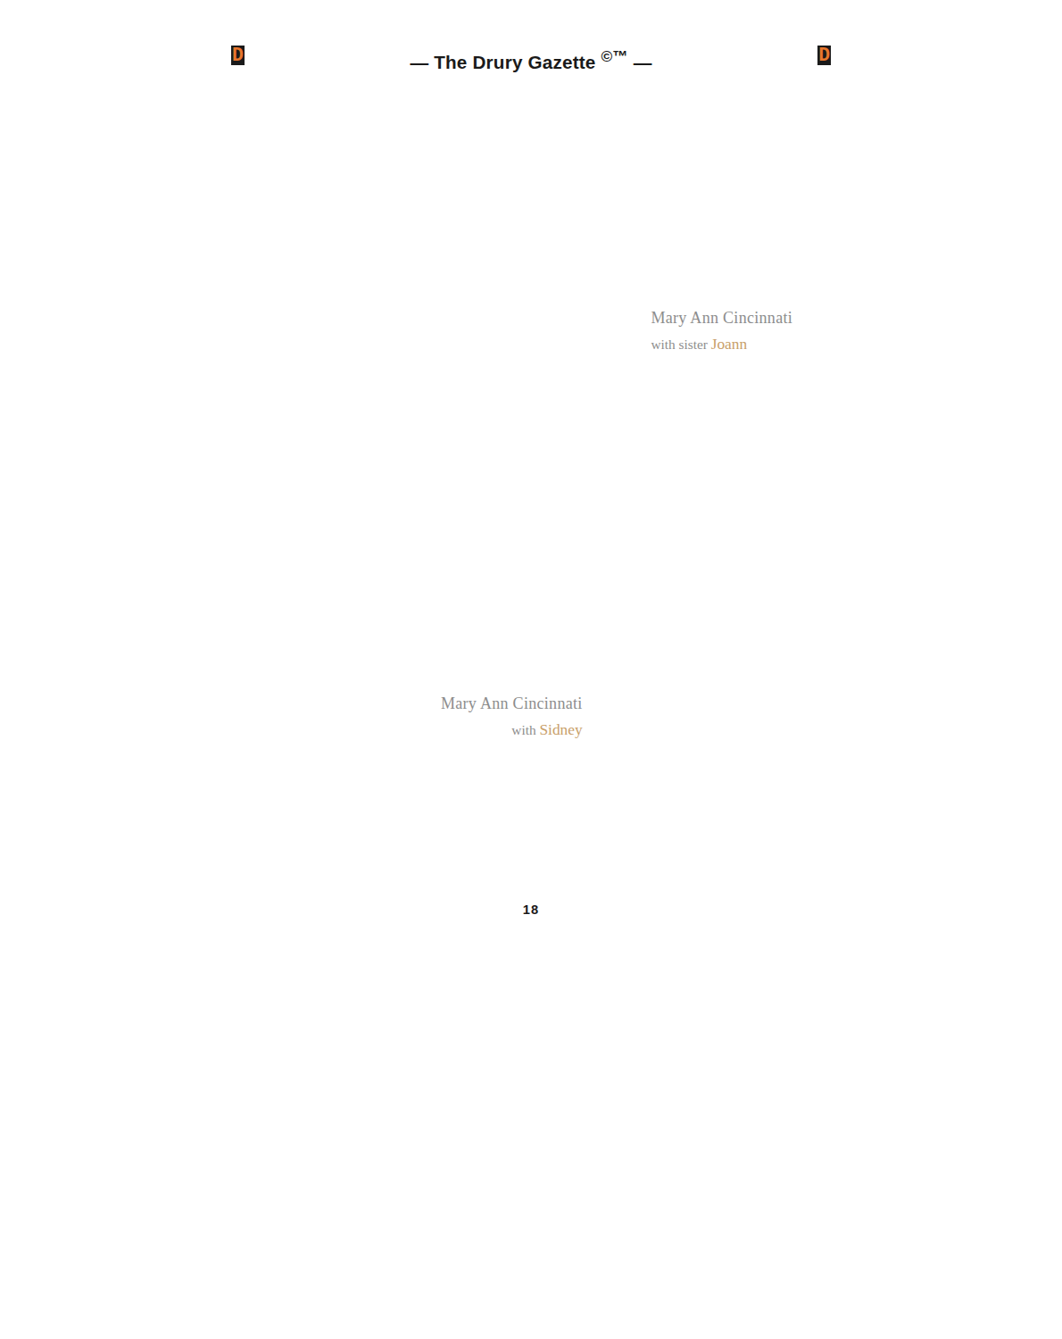D — The Drury Gazette ©™ — D
Mary Ann Cincinnati with sister Joann
Mary Ann Cincinnati with Sidney
18